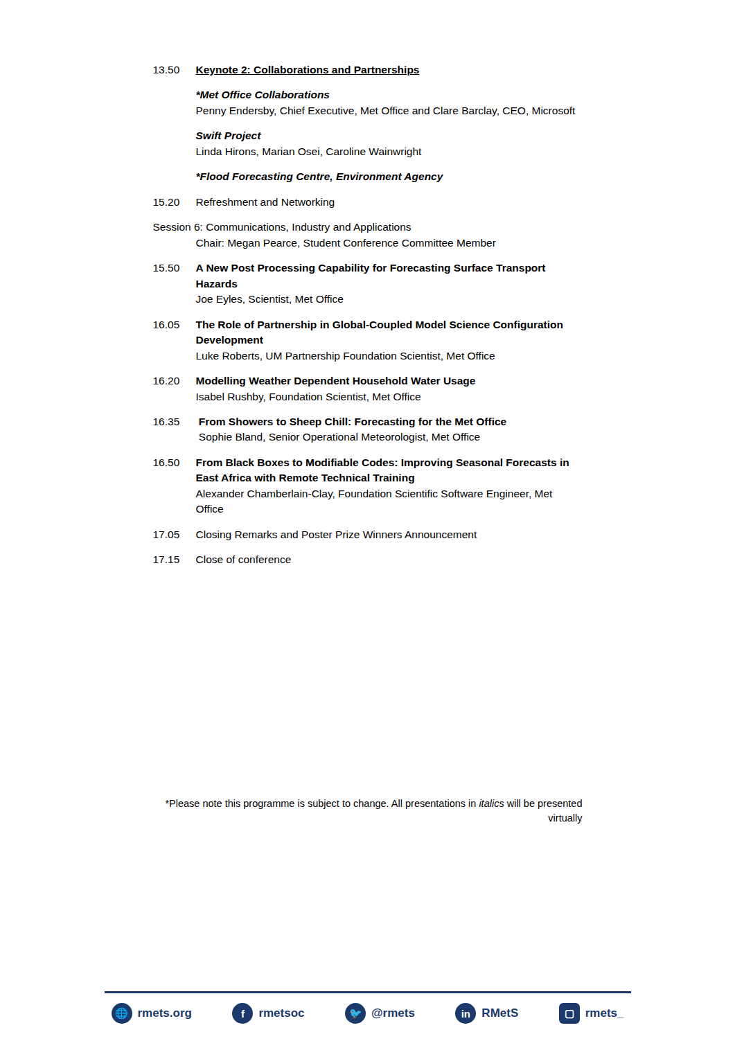13.50
Keynote 2: Collaborations and Partnerships
*Met Office Collaborations
Penny Endersby, Chief Executive, Met Office and Clare Barclay, CEO, Microsoft
Swift Project
Linda Hirons, Marian Osei, Caroline Wainwright
*Flood Forecasting Centre, Environment Agency
15.20
Refreshment and Networking
Session 6: Communications, Industry and Applications
Chair: Megan Pearce, Student Conference Committee Member
15.50
A New Post Processing Capability for Forecasting Surface Transport Hazards
Joe Eyles, Scientist, Met Office
16.05
The Role of Partnership in Global-Coupled Model Science Configuration Development
Luke Roberts, UM Partnership Foundation Scientist, Met Office
16.20
Modelling Weather Dependent Household Water Usage
Isabel Rushby, Foundation Scientist, Met Office
16.35
From Showers to Sheep Chill: Forecasting for the Met Office
Sophie Bland, Senior Operational Meteorologist, Met Office
16.50
From Black Boxes to Modifiable Codes: Improving Seasonal Forecasts in East Africa with Remote Technical Training
Alexander Chamberlain-Clay, Foundation Scientific Software Engineer, Met Office
17.05
Closing Remarks and Poster Prize Winners Announcement
17.15
Close of conference
*Please note this programme is subject to change. All presentations in italics will be presented virtually
🌐rmets.org
frmetsoc
🐦@rmets
in RMetS
▢rmets_